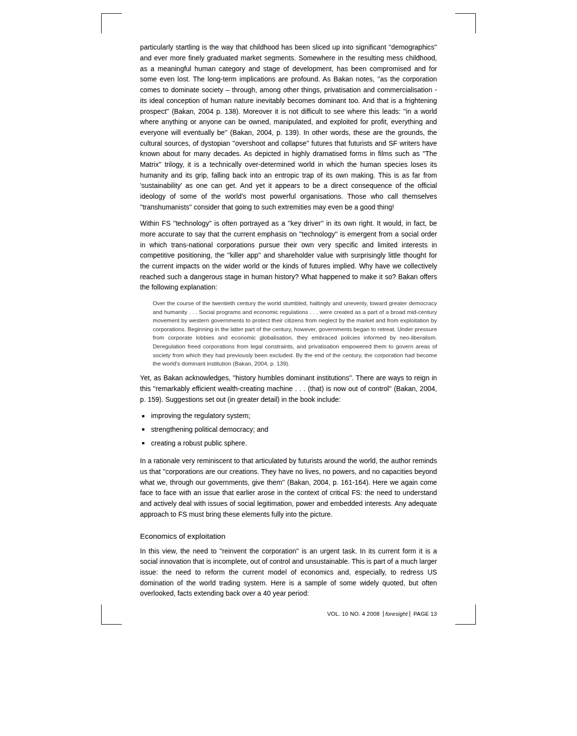particularly startling is the way that childhood has been sliced up into significant ''demographics'' and ever more finely graduated market segments. Somewhere in the resulting mess childhood, as a meaningful human category and stage of development, has been compromised and for some even lost. The long-term implications are profound. As Bakan notes, ''as the corporation comes to dominate society – through, among other things, privatisation and commercialisation - its ideal conception of human nature inevitably becomes dominant too. And that is a frightening prospect'' (Bakan, 2004 p. 138). Moreover it is not difficult to see where this leads: ''in a world where anything or anyone can be owned, manipulated, and exploited for profit, everything and everyone will eventually be'' (Bakan, 2004, p. 139). In other words, these are the grounds, the cultural sources, of dystopian ''overshoot and collapse'' futures that futurists and SF writers have known about for many decades. As depicted in highly dramatised forms in films such as ''The Matrix'' trilogy, it is a technically over-determined world in which the human species loses its humanity and its grip, falling back into an entropic trap of its own making. This is as far from 'sustainability' as one can get. And yet it appears to be a direct consequence of the official ideology of some of the world's most powerful organisations. Those who call themselves ''transhumanists'' consider that going to such extremities may even be a good thing!
Within FS ''technology'' is often portrayed as a ''key driver'' in its own right. It would, in fact, be more accurate to say that the current emphasis on ''technology'' is emergent from a social order in which trans-national corporations pursue their own very specific and limited interests in competitive positioning, the ''killer app'' and shareholder value with surprisingly little thought for the current impacts on the wider world or the kinds of futures implied. Why have we collectively reached such a dangerous stage in human history? What happened to make it so? Bakan offers the following explanation:
Over the course of the twentieth century the world stumbled, haltingly and unevenly, toward greater democracy and humanity . . . Social programs and economic regulations . . . were created as a part of a broad mid-century movement by western governments to protect their citizens from neglect by the market and from exploitation by corporations. Beginning in the latter part of the century, however, governments began to retreat. Under pressure from corporate lobbies and economic globalisation, they embraced policies informed by neo-liberalism. Deregulation freed corporations from legal constraints, and privatisation empowered them to govern areas of society from which they had previously been excluded. By the end of the century, the corporation had become the world's dominant institution (Bakan, 2004, p. 139).
Yet, as Bakan acknowledges, ''history humbles dominant institutions''. There are ways to reign in this ''remarkably efficient wealth-creating machine . . . (that) is now out of control'' (Bakan, 2004, p. 159). Suggestions set out (in greater detail) in the book include:
improving the regulatory system;
strengthening political democracy; and
creating a robust public sphere.
In a rationale very reminiscent to that articulated by futurists around the world, the author reminds us that ''corporations are our creations. They have no lives, no powers, and no capacities beyond what we, through our governments, give them'' (Bakan, 2004, p. 161-164). Here we again come face to face with an issue that earlier arose in the context of critical FS: the need to understand and actively deal with issues of social legitimation, power and embedded interests. Any adequate approach to FS must bring these elements fully into the picture.
Economics of exploitation
In this view, the need to ''reinvent the corporation'' is an urgent task. In its current form it is a social innovation that is incomplete, out of control and unsustainable. This is part of a much larger issue: the need to reform the current model of economics and, especially, to redress US domination of the world trading system. Here is a sample of some widely quoted, but often overlooked, facts extending back over a 40 year period:
VOL. 10 NO. 4 2008 foresight PAGE 13